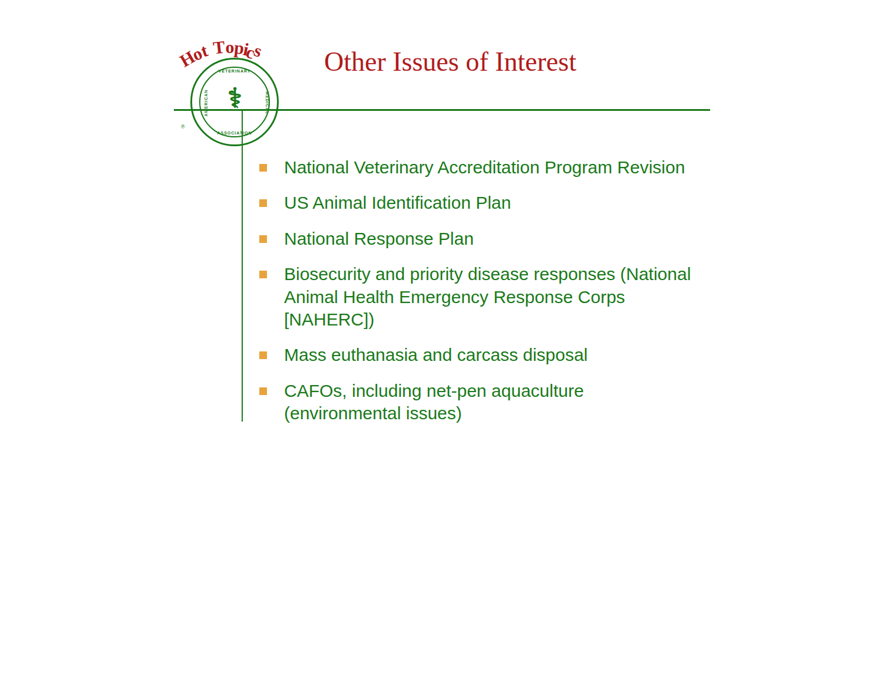Hot Topics
VETERINARY
ASSOCIATION
AMERICAN
MEDICAL
⚕
®
Other Issues of Interest
National Veterinary Accreditation Program Revision
US Animal Identification Plan
National Response Plan
Biosecurity and priority disease responses (National Animal Health Emergency Response Corps [NAHERC])
Mass euthanasia and carcass disposal
CAFOs, including net-pen aquaculture (environmental issues)